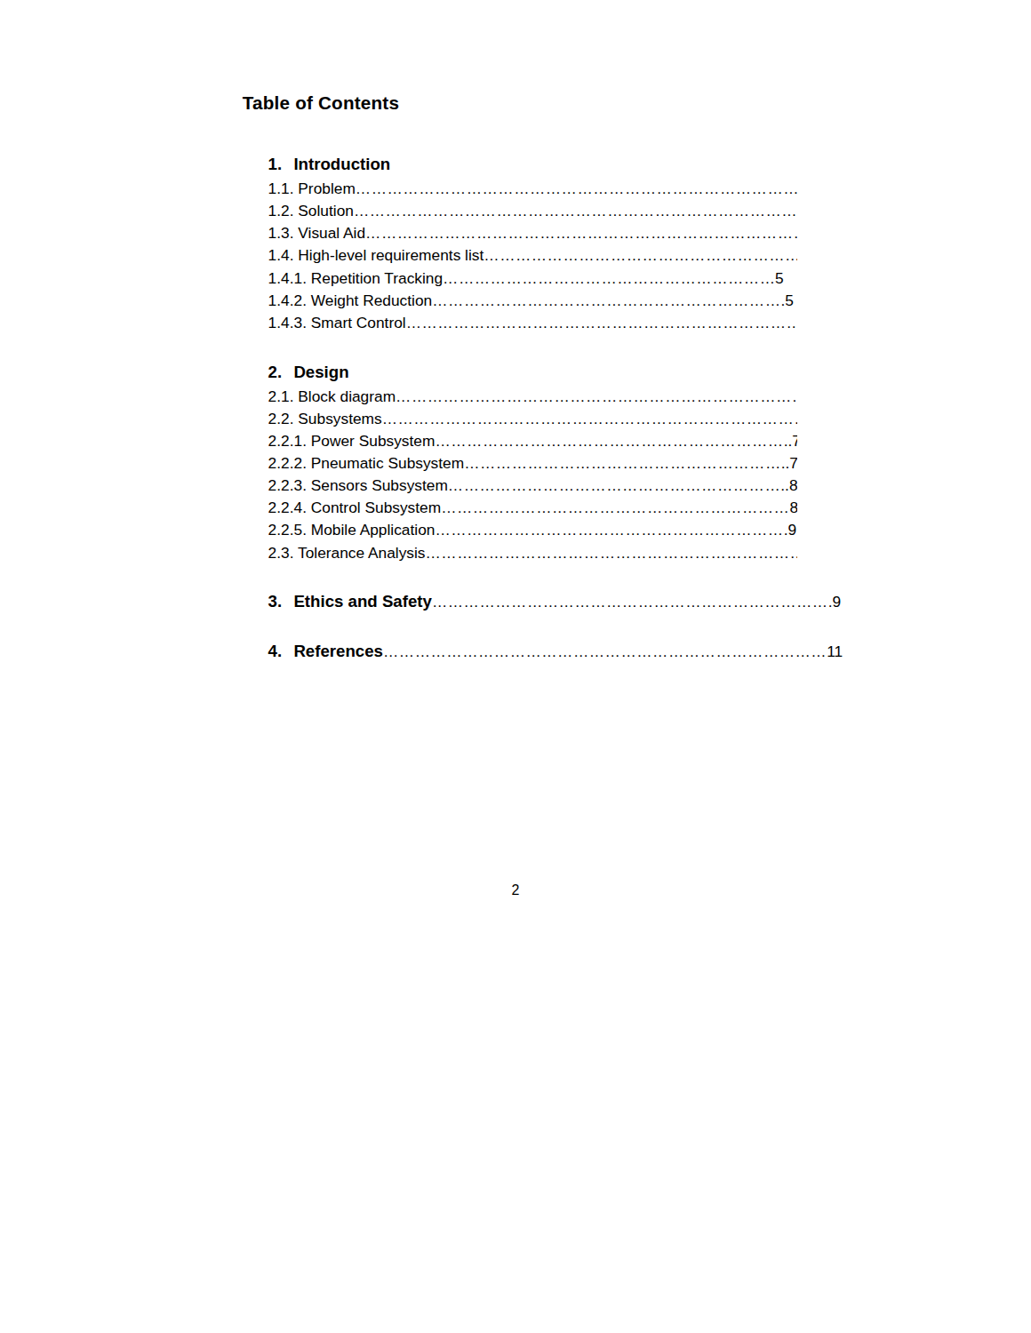Table of Contents
Introduction
1.1. Problem…………………………………………………………………………3
1.2. Solution…………………………………………………………………………..3
1.3. Visual Aid…………………………………………………………………………5
1.4. High-level requirements list………………………………………………………5
1.4.1. Repetition Tracking………………………………………………………5
1.4.2. Weight Reduction………………………………………………………….5
1.4.3. Smart Control…………………………………………………………………5
Design
2.1. Block diagram……………………………………………………………………6
2.2. Subsystems………………………………………………………………………7
2.2.1. Power Subsystem…………………………………………………………..7
2.2.2. Pneumatic Subsystem……………………………………………………..7
2.2.3. Sensors Subsystem………………………………………………………..8
2.2.4. Control Subsystem…………………………………………………………8
2.2.5. Mobile Application………………………………………………………….9
2.3. Tolerance Analysis…………………………………………………………………9
Ethics and Safety………………………………………………………………….9
References…………………………………………………………………………11
2